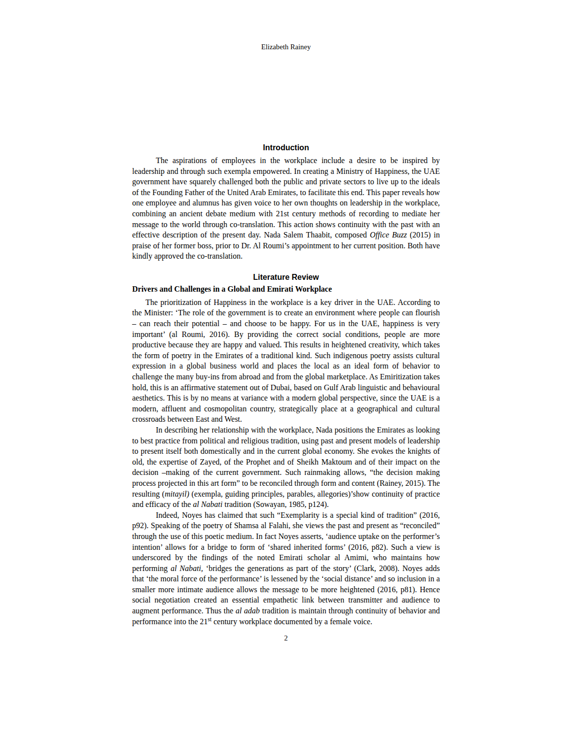Elizabeth Rainey
Introduction
The aspirations of employees in the workplace include a desire to be inspired by leadership and through such exempla empowered. In creating a Ministry of Happiness, the UAE government have squarely challenged both the public and private sectors to live up to the ideals of the Founding Father of the United Arab Emirates, to facilitate this end. This paper reveals how one employee and alumnus has given voice to her own thoughts on leadership in the workplace, combining an ancient debate medium with 21st century methods of recording to mediate her message to the world through co-translation. This action shows continuity with the past with an effective description of the present day. Nada Salem Thaabit, composed Office Buzz (2015) in praise of her former boss, prior to Dr. Al Roumi’s appointment to her current position. Both have kindly approved the co-translation.
Literature Review
Drivers and Challenges in a Global and Emirati Workplace
The prioritization of Happiness in the workplace is a key driver in the UAE. According to the Minister: ‘The role of the government is to create an environment where people can flourish – can reach their potential – and choose to be happy. For us in the UAE, happiness is very important’ (al Roumi, 2016). By providing the correct social conditions, people are more productive because they are happy and valued. This results in heightened creativity, which takes the form of poetry in the Emirates of a traditional kind. Such indigenous poetry assists cultural expression in a global business world and places the local as an ideal form of behavior to challenge the many buy-ins from abroad and from the global marketplace. As Emiritization takes hold, this is an affirmative statement out of Dubai, based on Gulf Arab linguistic and behavioural aesthetics. This is by no means at variance with a modern global perspective, since the UAE is a modern, affluent and cosmopolitan country, strategically place at a geographical and cultural crossroads between East and West.
In describing her relationship with the workplace, Nada positions the Emirates as looking to best practice from political and religious tradition, using past and present models of leadership to present itself both domestically and in the current global economy. She evokes the knights of old, the expertise of Zayed, of the Prophet and of Sheikh Maktoum and of their impact on the decision –making of the current government. Such rainmaking allows, “the decision making process projected in this art form” to be reconciled through form and content (Rainey, 2015). The resulting (mitayil) (exempla, guiding principles, parables, allegories)’show continuity of practice and efficacy of the al Nabati tradition (Sowayan, 1985, p124).
Indeed, Noyes has claimed that such “Exemplarity is a special kind of tradition” (2016, p92). Speaking of the poetry of Shamsa al Falahi, she views the past and present as “reconciled” through the use of this poetic medium. In fact Noyes asserts, ‘audience uptake on the performer’s intention’ allows for a bridge to form of ‘shared inherited forms’ (2016, p82). Such a view is underscored by the findings of the noted Emirati scholar al Amimi, who maintains how performing al Nabati, ‘bridges the generations as part of the story’ (Clark, 2008). Noyes adds that ‘the moral force of the performance’ is lessened by the ‘social distance’ and so inclusion in a smaller more intimate audience allows the message to be more heightened (2016, p81). Hence social negotiation created an essential empathetic link between transmitter and audience to augment performance. Thus the al adab tradition is maintain through continuity of behavior and performance into the 21st century workplace documented by a female voice.
2